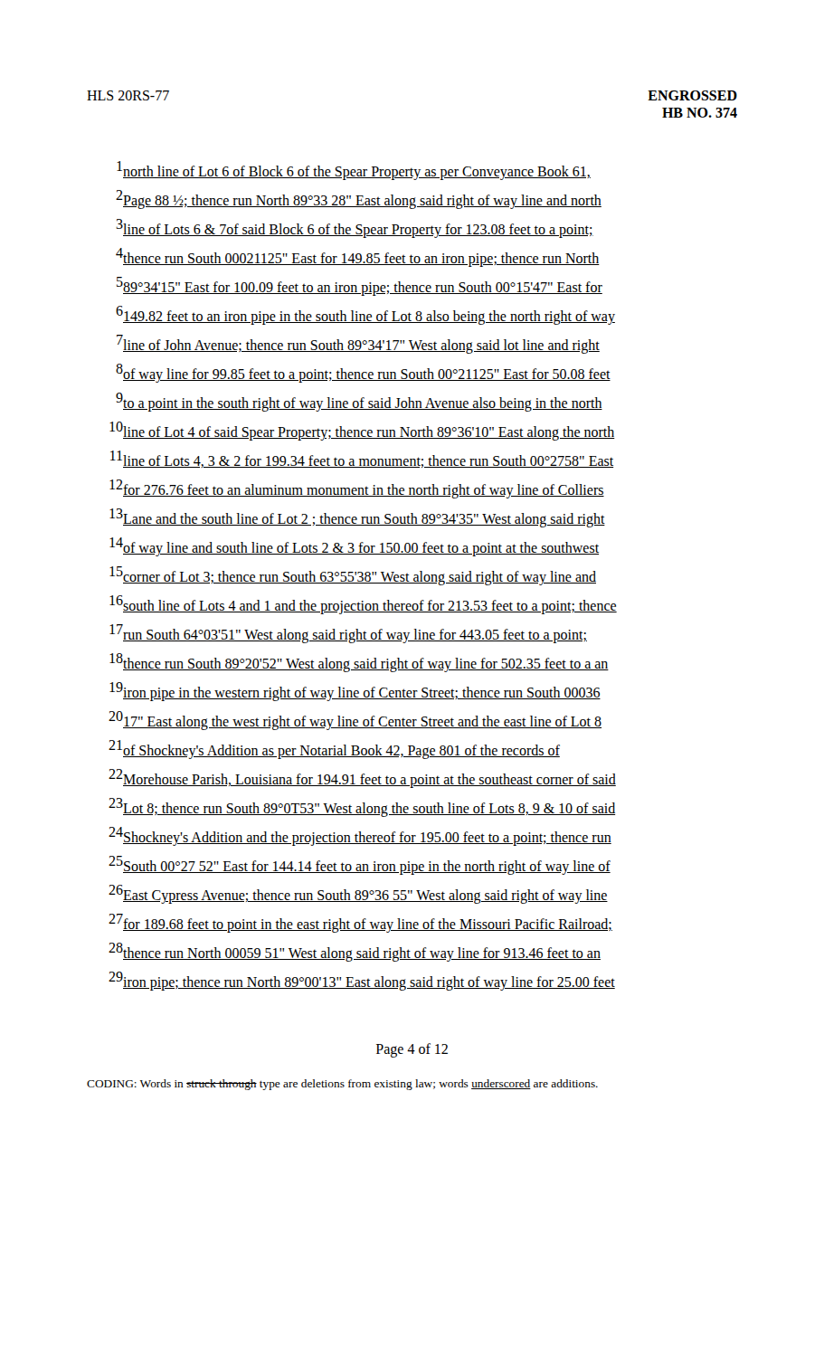HLS 20RS-77
ENGROSSED
HB NO. 374
| 1 | north line of Lot 6 of Block 6 of the Spear Property as per Conveyance Book 61, |
| 2 | Page 88 ½; thence run North 89°33 28" East along said right of way line and north |
| 3 | line of Lots 6 & 7of said Block 6 of the Spear Property for 123.08 feet to a point; |
| 4 | thence run South 00021125" East for 149.85 feet to an iron pipe; thence run North |
| 5 | 89°34'15" East for 100.09 feet to an iron pipe; thence run South 00°15'47" East for |
| 6 | 149.82 feet to an iron pipe in the south line of Lot 8 also being the north right of way |
| 7 | line of John Avenue; thence run South 89°34'17" West along said lot line and right |
| 8 | of way line for 99.85 feet to a point; thence run South 00°21125" East for 50.08 feet |
| 9 | to a point in the south right of way line of said John Avenue also being in the north |
| 10 | line of Lot 4 of said Spear Property; thence run North 89°36'10" East along the north |
| 11 | line of Lots 4, 3 & 2 for 199.34 feet to a monument; thence run South 00°2758" East |
| 12 | for 276.76 feet to an aluminum monument in the north right of way line of Colliers |
| 13 | Lane and the south line of Lot 2 ; thence run South 89°34'35" West along said right |
| 14 | of way line and south line of Lots 2 & 3 for 150.00 feet to a point at the southwest |
| 15 | corner of Lot 3; thence run South 63°55'38" West along said right of way line and |
| 16 | south line of Lots 4 and 1 and the projection thereof for 213.53 feet to a point; thence |
| 17 | run South 64°03'51" West along said right of way line for 443.05 feet to a point; |
| 18 | thence run South 89°20'52" West along said right of way line for 502.35 feet to a an |
| 19 | iron pipe in the western right of way line of Center Street; thence run South 00036 |
| 20 | 17" East along the west right of way line of Center Street and the east line of Lot 8 |
| 21 | of Shockney's Addition as per Notarial Book 42, Page 801 of the records of |
| 22 | Morehouse Parish, Louisiana for 194.91 feet to a point at the southeast corner of said |
| 23 | Lot 8; thence run South 89°0T53" West along the south line of Lots 8, 9 & 10 of said |
| 24 | Shockney's Addition and the projection thereof for 195.00 feet to a point; thence run |
| 25 | South 00°27 52" East for 144.14 feet to an iron pipe in the north right of way line of |
| 26 | East Cypress Avenue; thence run South 89°36 55" West along said right of way line |
| 27 | for 189.68 feet to point in the east right of way line of the Missouri Pacific Railroad; |
| 28 | thence run North 00059 51" West along said right of way line for 913.46 feet to an |
| 29 | iron pipe; thence run North 89°00'13" East along said right of way line for 25.00 feet |
Page 4 of 12
CODING: Words in struck through type are deletions from existing law; words underscored are additions.